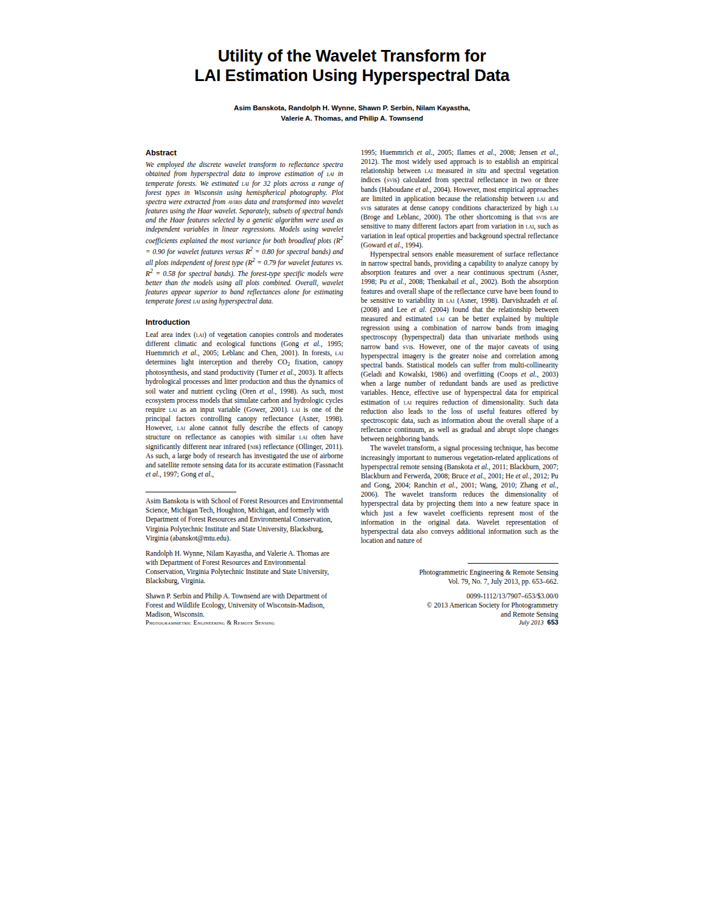Utility of the Wavelet Transform for
LAI Estimation Using Hyperspectral Data
Asim Banskota, Randolph H. Wynne, Shawn P. Serbin, Nilam Kayastha,
Valerie A. Thomas, and Philip A. Townsend
Abstract
We employed the discrete wavelet transform to reflectance spectra obtained from hyperspectral data to improve estimation of lai in temperate forests. We estimated lai for 32 plots across a range of forest types in Wisconsin using hemispherical photography. Plot spectra were extracted from aviris data and transformed into wavelet features using the Haar wavelet. Separately, subsets of spectral bands and the Haar features selected by a genetic algorithm were used as independent variables in linear regressions. Models using wavelet coefficients explained the most variance for both broadleaf plots (R2 = 0.90 for wavelet features versus R2 = 0.80 for spectral bands) and all plots independent of forest type (R2 = 0.79 for wavelet features vs. R2 = 0.58 for spectral bands). The forest-type specific models were better than the models using all plots combined. Overall, wavelet features appear superior to band reflectances alone for estimating temperate forest lai using hyperspectral data.
Introduction
Leaf area index (lai) of vegetation canopies controls and moderates different climatic and ecological functions (Gong et al., 1995; Huemmrich et al., 2005; Leblanc and Chen, 2001). In forests, lai determines light interception and thereby CO2 fixation, canopy photosynthesis, and stand productivity (Turner et al., 2003). It affects hydrological processes and litter production and thus the dynamics of soil water and nutrient cycling (Oren et al., 1998). As such, most ecosystem process models that simulate carbon and hydrologic cycles require lai as an input variable (Gower, 2001). lai is one of the principal factors controlling canopy reflectance (Asner, 1998). However, lai alone cannot fully describe the effects of canopy structure on reflectance as canopies with similar lai often have significantly different near infrared (nir) reflectance (Ollinger, 2011). As such, a large body of research has investigated the use of airborne and satellite remote sensing data for its accurate estimation (Fassnacht et al., 1997; Gong et al.,
Asim Banskota is with School of Forest Resources and Environmental Science, Michigan Tech, Houghton, Michigan, and formerly with Department of Forest Resources and Environmental Conservation, Virginia Polytechnic Institute and State University, Blacksburg, Virginia (abanskot@mtu.edu).
Randolph H. Wynne, Nilam Kayastha, and Valerie A. Thomas are with Department of Forest Resources and Environmental Conservation, Virginia Polytechnic Institute and State University, Blacksburg, Virginia.
Shawn P. Serbin and Philip A. Townsend are with Department of Forest and Wildlife Ecology, University of Wisconsin-Madison, Madison, Wisconsin.
1995; Huemmrich et al., 2005; Ilames et al., 2008; Jensen et al., 2012). The most widely used approach is to establish an empirical relationship between lai measured in situ and spectral vegetation indices (svis) calculated from spectral reflectance in two or three bands (Haboudane et al., 2004). However, most empirical approaches are limited in application because the relationship between lai and svis saturates at dense canopy conditions characterized by high lai (Broge and Leblanc, 2000). The other shortcoming is that svis are sensitive to many different factors apart from variation in lai, such as variation in leaf optical properties and background spectral reflectance (Goward et al., 1994).
Hyperspectral sensors enable measurement of surface reflectance in narrow spectral bands, providing a capability to analyze canopy by absorption features and over a near continuous spectrum (Asner, 1998; Pu et al., 2008; Thenkabail et al., 2002). Both the absorption features and overall shape of the reflectance curve have been found to be sensitive to variability in lai (Asner, 1998). Darvishzadeh et al. (2008) and Lee et al. (2004) found that the relationship between measured and estimated lai can be better explained by multiple regression using a combination of narrow bands from imaging spectroscopy (hyperspectral) data than univariate methods using narrow band svis. However, one of the major caveats of using hyperspectral imagery is the greater noise and correlation among spectral bands. Statistical models can suffer from multi-collinearity (Geladi and Kowalski, 1986) and overfitting (Coops et al., 2003) when a large number of redundant bands are used as predictive variables. Hence, effective use of hyperspectral data for empirical estimation of lai requires reduction of dimensionality. Such data reduction also leads to the loss of useful features offered by spectroscopic data, such as information about the overall shape of a reflectance continuum, as well as gradual and abrupt slope changes between neighboring bands.
The wavelet transform, a signal processing technique, has become increasingly important to numerous vegetation-related applications of hyperspectral remote sensing (Banskota et al., 2011; Blackburn, 2007; Blackburn and Ferwerda, 2008; Bruce et al., 2001; He et al., 2012; Pu and Gong, 2004; Ranchin et al., 2001; Wang, 2010; Zhang et al., 2006). The wavelet transform reduces the dimensionality of hyperspectral data by projecting them into a new feature space in which just a few wavelet coefficients represent most of the information in the original data. Wavelet representation of hyperspectral data also conveys additional information such as the location and nature of
Photogrammetric Engineering & Remote Sensing
Vol. 79, No. 7, July 2013, pp. 653–662.
0099-1112/13/7907–653/$3.00/0
© 2013 American Society for Photogrammetry
and Remote Sensing
Photogrammetric Engineering & Remote Sensing
July 2013653